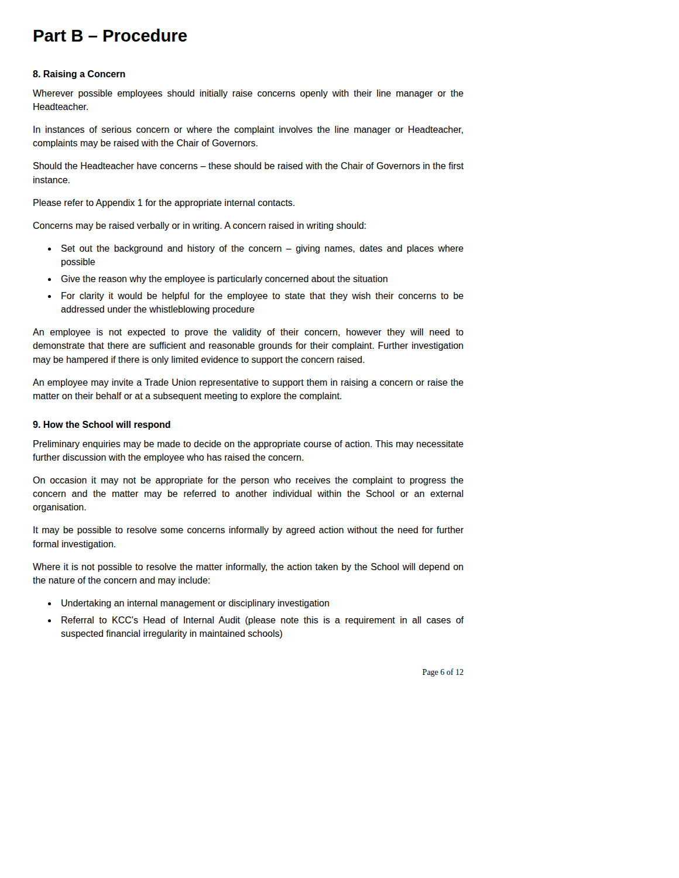Part B – Procedure
8. Raising a Concern
Wherever possible employees should initially raise concerns openly with their line manager or the Headteacher.
In instances of serious concern or where the complaint involves the line manager or Headteacher, complaints may be raised with the Chair of Governors.
Should the Headteacher have concerns – these should be raised with the Chair of Governors in the first instance.
Please refer to Appendix 1 for the appropriate internal contacts.
Concerns may be raised verbally or in writing. A concern raised in writing should:
Set out the background and history of the concern – giving names, dates and places where possible
Give the reason why the employee is particularly concerned about the situation
For clarity it would be helpful for the employee to state that they wish their concerns to be addressed under the whistleblowing procedure
An employee is not expected to prove the validity of their concern, however they will need to demonstrate that there are sufficient and reasonable grounds for their complaint. Further investigation may be hampered if there is only limited evidence to support the concern raised.
An employee may invite a Trade Union representative to support them in raising a concern or raise the matter on their behalf or at a subsequent meeting to explore the complaint.
9. How the School will respond
Preliminary enquiries may be made to decide on the appropriate course of action. This may necessitate further discussion with the employee who has raised the concern.
On occasion it may not be appropriate for the person who receives the complaint to progress the concern and the matter may be referred to another individual within the School or an external organisation.
It may be possible to resolve some concerns informally by agreed action without the need for further formal investigation.
Where it is not possible to resolve the matter informally, the action taken by the School will depend on the nature of the concern and may include:
Undertaking an internal management or disciplinary investigation
Referral to KCC's Head of Internal Audit (please note this is a requirement in all cases of suspected financial irregularity in maintained schools)
Page 6 of 12